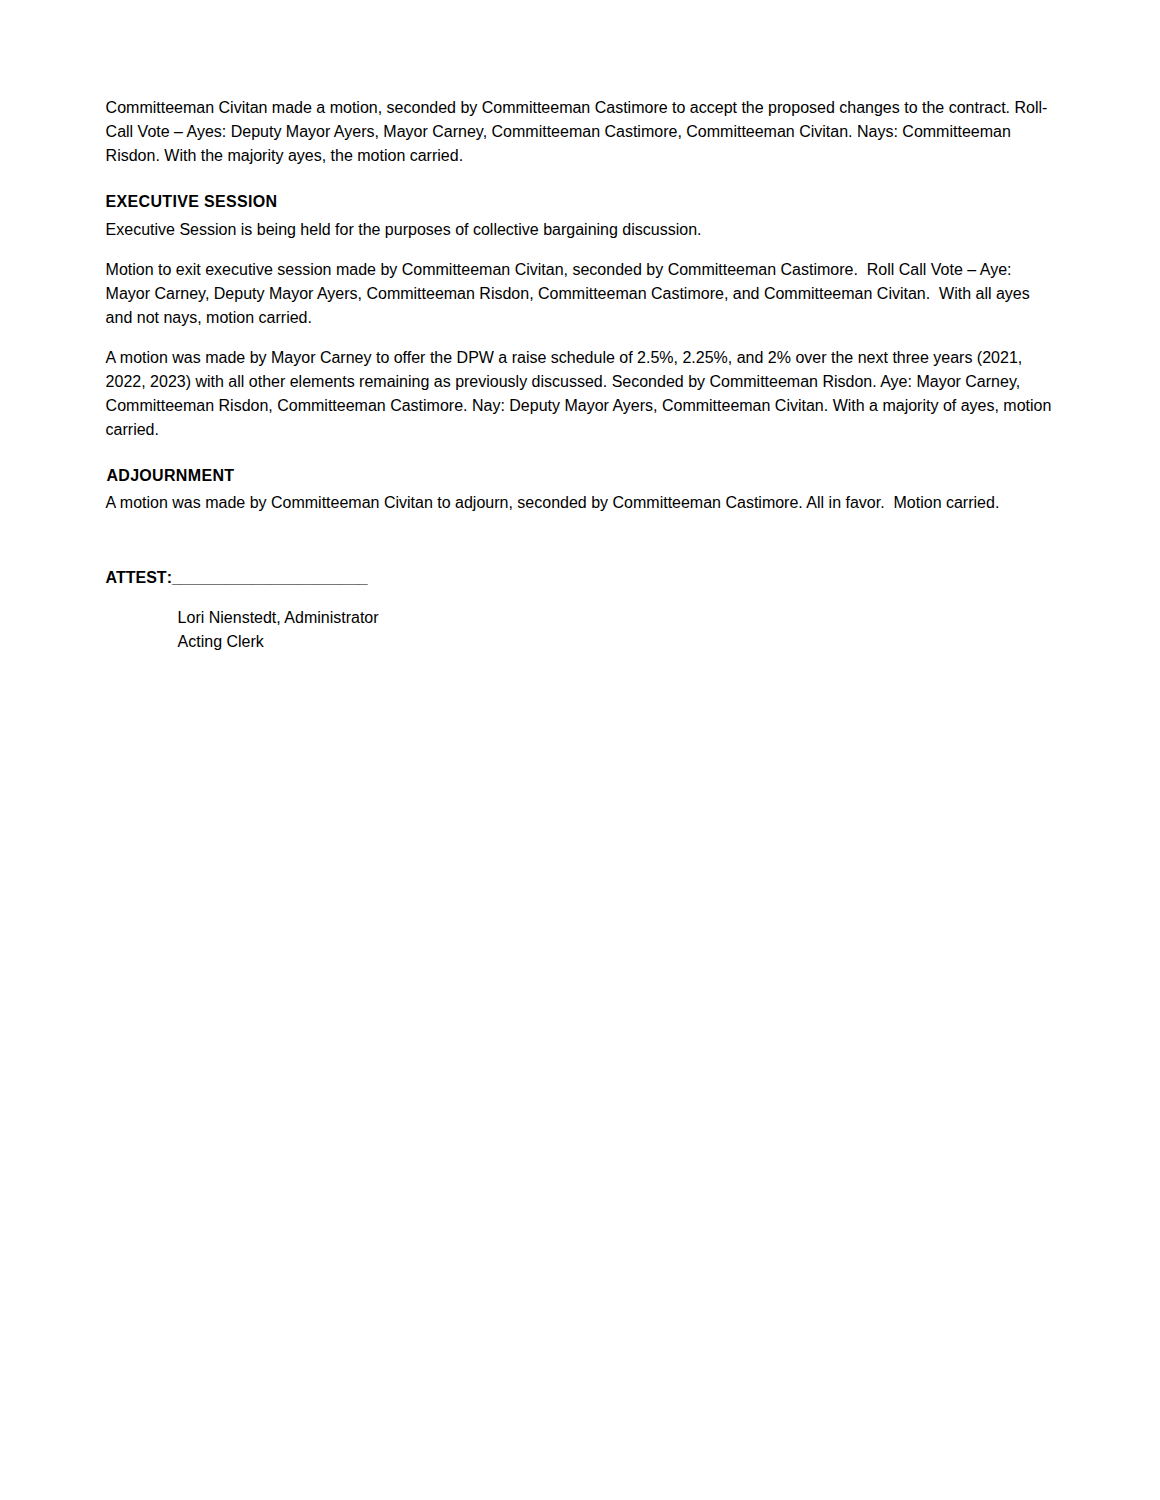Committeeman Civitan made a motion, seconded by Committeeman Castimore to accept the proposed changes to the contract. Roll-Call Vote – Ayes: Deputy Mayor Ayers, Mayor Carney, Committeeman Castimore, Committeeman Civitan. Nays: Committeeman Risdon. With the majority ayes, the motion carried.
EXECUTIVE SESSION
Executive Session is being held for the purposes of collective bargaining discussion.
Motion to exit executive session made by Committeeman Civitan, seconded by Committeeman Castimore. Roll Call Vote – Aye: Mayor Carney, Deputy Mayor Ayers, Committeeman Risdon, Committeeman Castimore, and Committeeman Civitan. With all ayes and not nays, motion carried.
A motion was made by Mayor Carney to offer the DPW a raise schedule of 2.5%, 2.25%, and 2% over the next three years (2021, 2022, 2023) with all other elements remaining as previously discussed. Seconded by Committeeman Risdon. Aye: Mayor Carney, Committeeman Risdon, Committeeman Castimore. Nay: Deputy Mayor Ayers, Committeeman Civitan. With a majority of ayes, motion carried.
ADJOURNMENT
A motion was made by Committeeman Civitan to adjourn, seconded by Committeeman Castimore. All in favor. Motion carried.
ATTEST:______________________
Lori Nienstedt, Administrator Acting Clerk